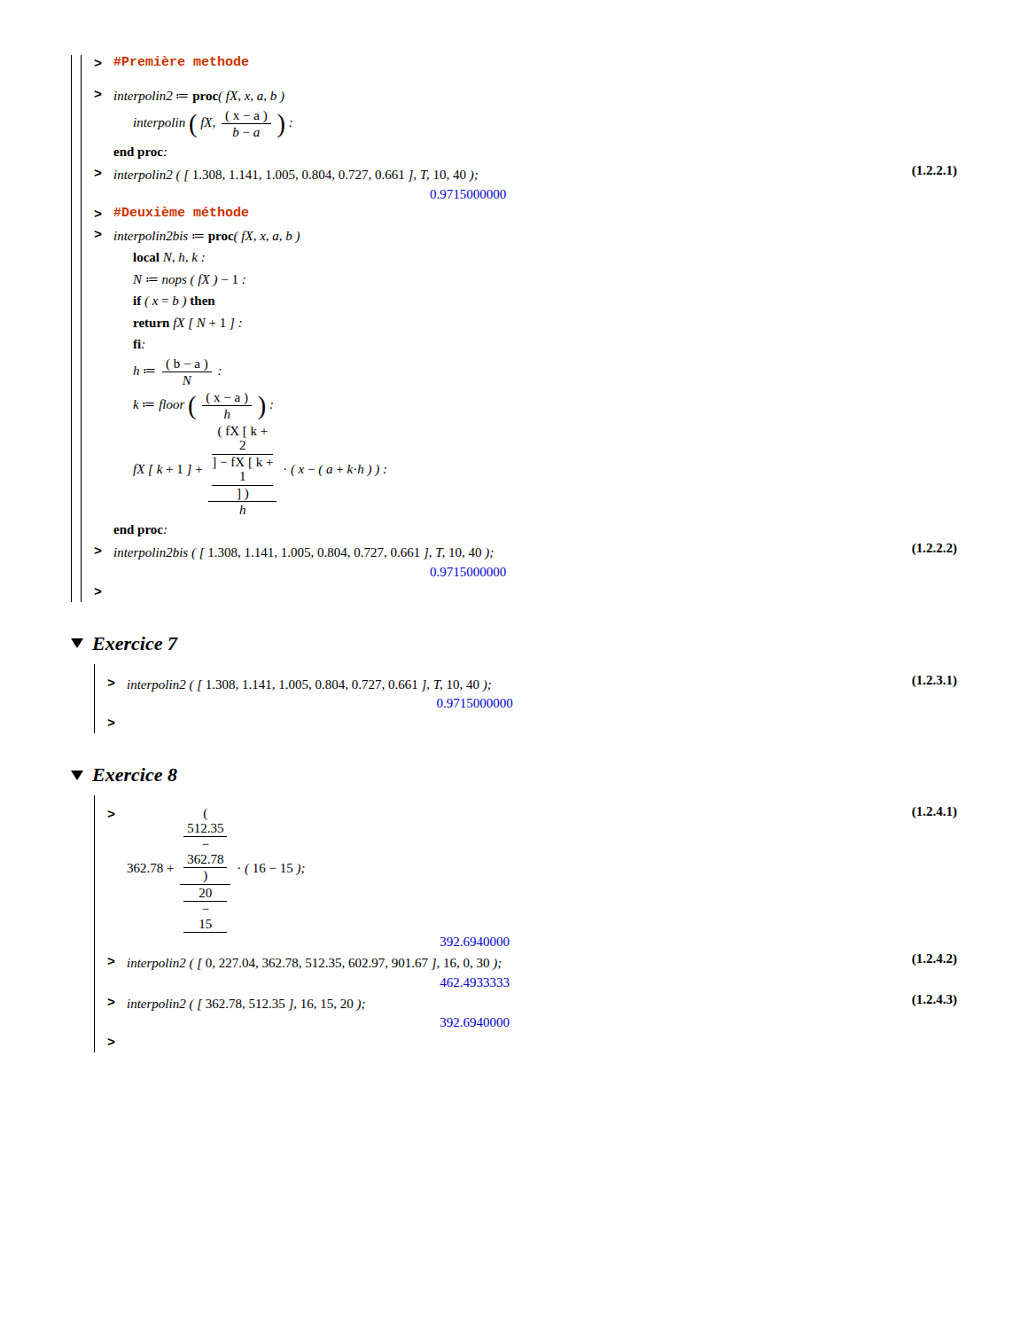>
#Première methode
>
interpolin2 ≔ proc( fX, x, a, b )
interpolin ( fX, ( x − a ) b − a ) :
end proc:
>
interpolin2 ( [ 1.308, 1.141, 1.005, 0.804, 0.727, 0.661 ], T, 10, 40 );
0.9715000000
(1.2.2.1)
>
#Deuxième méthode
>
interpolin2bis ≔ proc( fX, x, a, b )
local N, h, k :
N ≔ nops ( fX ) − 1 :
if ( x = b ) then
return fX [ N + 1 ] :
fi:
h ≔ ( b − a ) N :
k ≔ floor ( ( x − a ) h ) :
fX [ k + 1 ] + ( fX [ k + 2 ] − fX [ k + 1 ] ) h · ( x − ( a + k·h ) ) :
end proc:
>
interpolin2bis ( [ 1.308, 1.141, 1.005, 0.804, 0.727, 0.661 ], T, 10, 40 );
0.9715000000
(1.2.2.2)
>
Exercice 7
>
interpolin2 ( [ 1.308, 1.141, 1.005, 0.804, 0.727, 0.661 ], T, 10, 40 );
0.9715000000
(1.2.3.1)
>
Exercice 8
>
362.78 + ( 512.35 − 362.78 ) 20 − 15 · ( 16 − 15 );
392.6940000
(1.2.4.1)
>
interpolin2 ( [ 0, 227.04, 362.78, 512.35, 602.97, 901.67 ], 16, 0, 30 );
462.4933333
(1.2.4.2)
>
interpolin2 ( [ 362.78, 512.35 ], 16, 15, 20 );
392.6940000
(1.2.4.3)
>